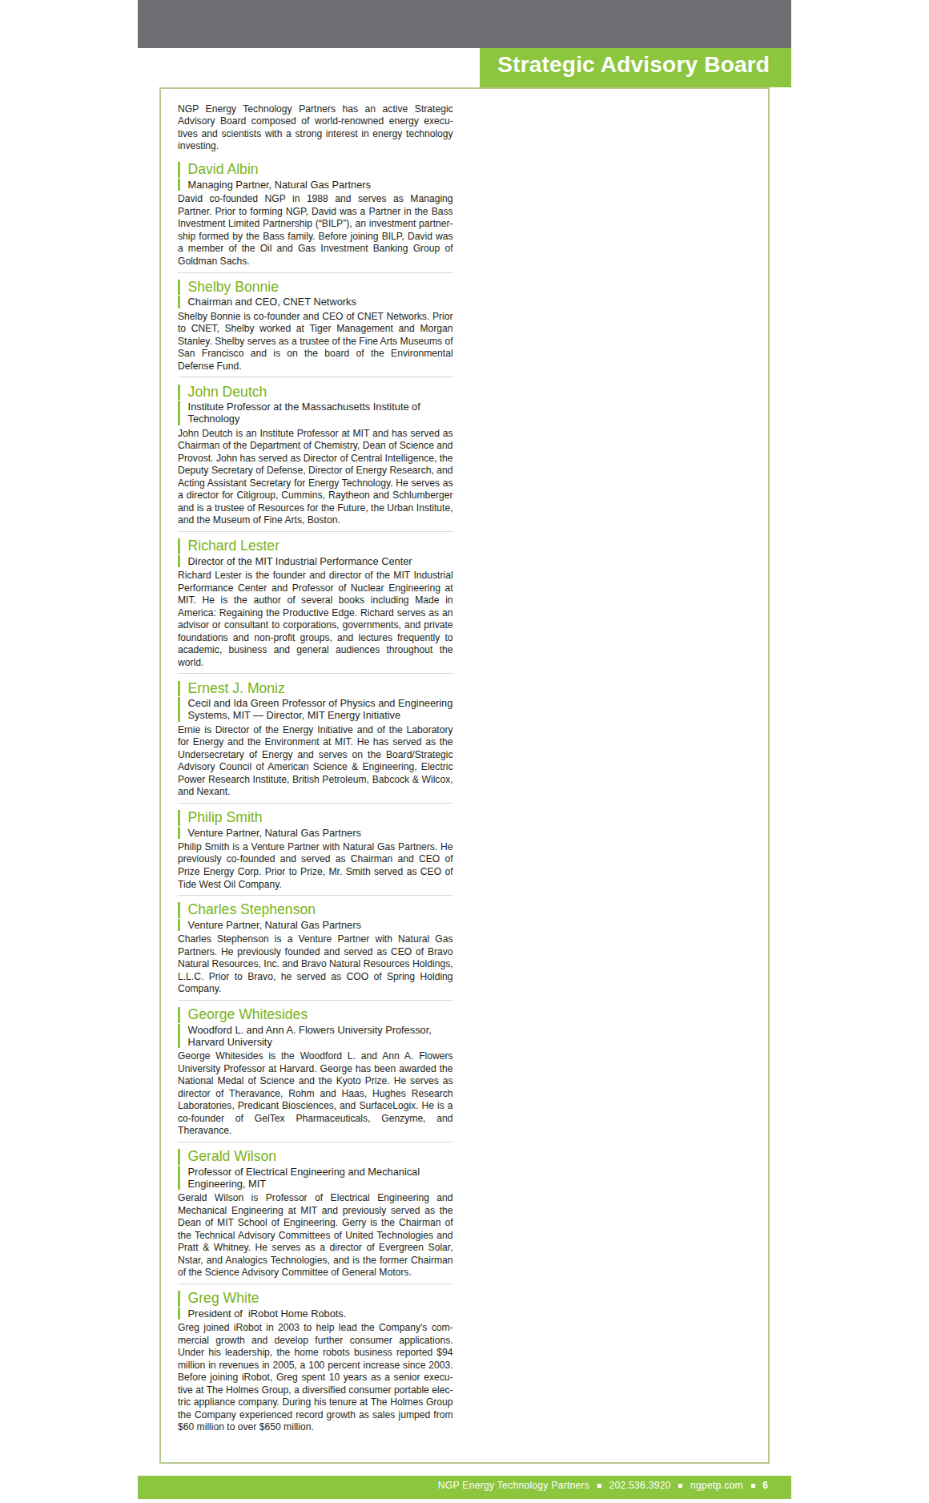Strategic Advisory Board
NGP Energy Technology Partners has an active Strategic Advisory Board composed of world-renowned energy executives and scientists with a strong interest in energy technology investing.
David Albin
Managing Partner, Natural Gas Partners
David co-founded NGP in 1988 and serves as Managing Partner. Prior to forming NGP, David was a Partner in the Bass Investment Limited Partnership (“BILP”), an investment partnership formed by the Bass family. Before joining BILP, David was a member of the Oil and Gas Investment Banking Group of Goldman Sachs.
Shelby Bonnie
Chairman and CEO, CNET Networks
Shelby Bonnie is co-founder and CEO of CNET Networks. Prior to CNET, Shelby worked at Tiger Management and Morgan Stanley. Shelby serves as a trustee of the Fine Arts Museums of San Francisco and is on the board of the Environmental Defense Fund.
John Deutch
Institute Professor at the Massachusetts Institute of Technology
John Deutch is an Institute Professor at MIT and has served as Chairman of the Department of Chemistry, Dean of Science and Provost. John has served as Director of Central Intelligence, the Deputy Secretary of Defense, Director of Energy Research, and Acting Assistant Secretary for Energy Technology. He serves as a director for Citigroup, Cummins, Raytheon and Schlumberger and is a trustee of Resources for the Future, the Urban Institute, and the Museum of Fine Arts, Boston.
Richard Lester
Director of the MIT Industrial Performance Center
Richard Lester is the founder and director of the MIT Industrial Performance Center and Professor of Nuclear Engineering at MIT. He is the author of several books including Made in America: Regaining the Productive Edge. Richard serves as an advisor or consultant to corporations, governments, and private foundations and non-profit groups, and lectures frequently to academic, business and general audiences throughout the world.
Ernest J. Moniz
Cecil and Ida Green Professor of Physics and Engineering Systems, MIT — Director, MIT Energy Initiative
Ernie is Director of the Energy Initiative and of the Laboratory for Energy and the Environment at MIT. He has served as the Undersecretary of Energy and serves on the Board/Strategic Advisory Council of American Science & Engineering, Electric Power Research Institute, British Petroleum, Babcock & Wilcox, and Nexant.
Philip Smith
Venture Partner, Natural Gas Partners
Philip Smith is a Venture Partner with Natural Gas Partners. He previously co-founded and served as Chairman and CEO of Prize Energy Corp. Prior to Prize, Mr. Smith served as CEO of Tide West Oil Company.
Charles Stephenson
Venture Partner, Natural Gas Partners
Charles Stephenson is a Venture Partner with Natural Gas Partners. He previously founded and served as CEO of Bravo Natural Resources, Inc. and Bravo Natural Resources Holdings, L.L.C. Prior to Bravo, he served as COO of Spring Holding Company.
George Whitesides
Woodford L. and Ann A. Flowers University Professor, Harvard University
George Whitesides is the Woodford L. and Ann A. Flowers University Professor at Harvard. George has been awarded the National Medal of Science and the Kyoto Prize. He serves as director of Theravance, Rohm and Haas, Hughes Research Laboratories, Predicant Biosciences, and SurfaceLogix. He is a co-founder of GelTex Pharmaceuticals, Genzyme, and Theravance.
Gerald Wilson
Professor of Electrical Engineering and Mechanical Engineering, MIT
Gerald Wilson is Professor of Electrical Engineering and Mechanical Engineering at MIT and previously served as the Dean of MIT School of Engineering. Gerry is the Chairman of the Technical Advisory Committees of United Technologies and Pratt & Whitney. He serves as a director of Evergreen Solar, Nstar, and Analogics Technologies, and is the former Chairman of the Science Advisory Committee of General Motors.
Greg White
President of iRobot Home Robots.
Greg joined iRobot in 2003 to help lead the Company's commercial growth and develop further consumer applications. Under his leadership, the home robots business reported $94 million in revenues in 2005, a 100 percent increase since 2003. Before joining iRobot, Greg spent 10 years as a senior executive at The Holmes Group, a diversified consumer portable electric appliance company. During his tenure at The Holmes Group the Company experienced record growth as sales jumped from $60 million to over $650 million.
NGP Energy Technology Partners 202.536.3920 ngpetp.com 6